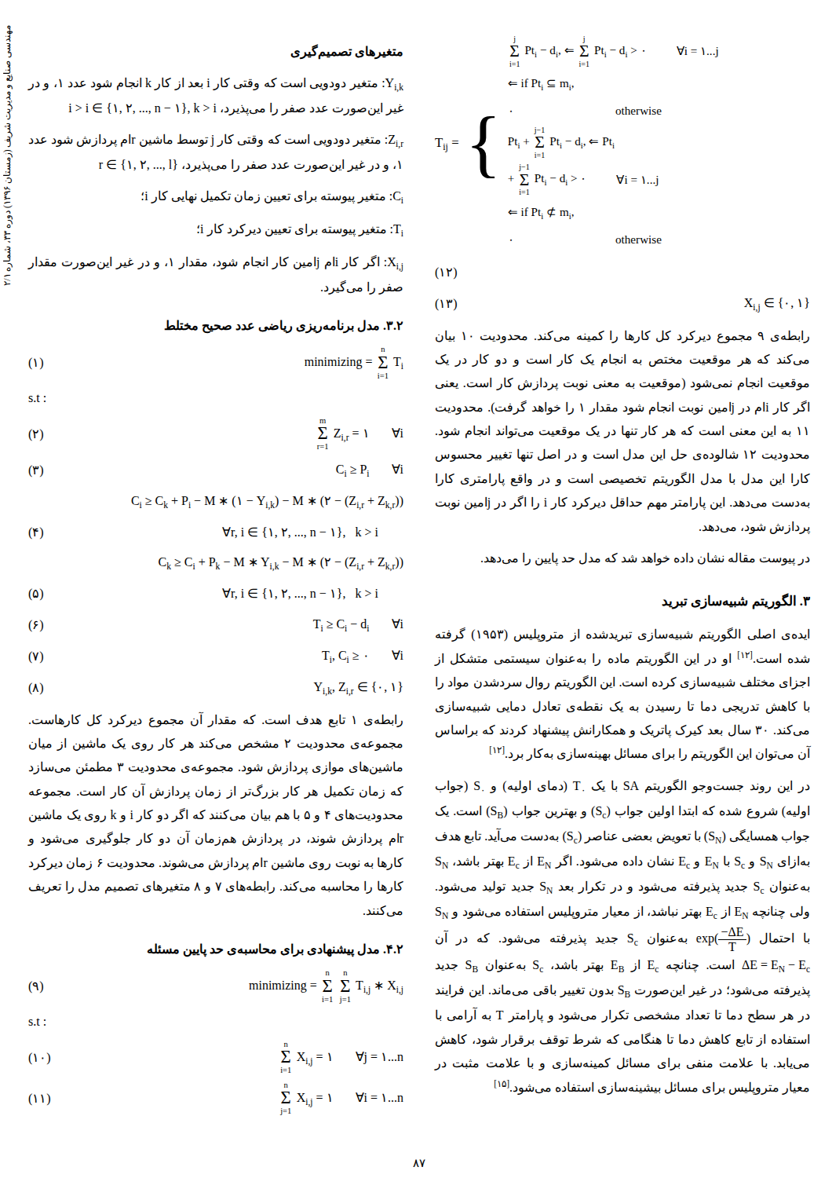مهندسی صنایع و مدیریت شریف (زمستان ۱۳۹۶) دوره ۳۳، شماره ۲/۱
Tij = {
jΣi=1 Pti − di, ⇐ jΣi=1 Pti − di > ۰ ∀i = ۱...j
⇐ if Pti ⊆ mi,
۰ otherwise
Pti + j−1 Σi=1 Pti − di, ⇐ Pti
+ j−1 Σi=1 Pti − di > ۰ ∀i = ۱...j
⇐ if Pti ⊄ mi,
۰ otherwise
(۱۲)
Xi,j ∈ {۰, ۱} (۱۳)
رابطه‌ی ۹ مجموع دیرکرد کل کارها را کمینه می‌کند. محدودیت ۱۰ بیان می‌کند که هر موقعیت مختص به انجام یک کار است و دو کار در یک موقعیت انجام نمی‌شود (موقعیت به معنی نوبت پردازش کار است. یعنی اگر کار iام در jامین نوبت انجام شود مقدار ۱ را خواهد گرفت). محدودیت ۱۱ به این معنی است که هر کار تنها در یک موقعیت می‌تواند انجام شود. محدودیت ۱۲ شالوده‌ی حل این مدل است و در اصل تنها تغییر محسوس کارا این مدل با مدل الگوریتم تخصیصی است و در واقع پارامتری کارا به‌دست می‌دهد. این پارامتر مهم حداقل دیرکرد کار i را اگر در jامین نوبت پردازش شود، می‌دهد.
در پیوست مقاله نشان داده خواهد شد که مدل حد پایین را می‌دهد.
۳. الگوریتم شبیه‌سازی تبرید
ایده‌ی اصلی الگوریتم شبیه‌سازی تبریدشده از متروپلیس (۱۹۵۳) گرفته شده است.[۱۲] او در این الگوریتم ماده را به‌عنوان سیستمی متشکل از اجزای مختلف شبیه‌سازی کرده است. این الگوریتم روال سردشدن مواد را با کاهش تدریجی دما تا رسیدن به یک نقطه‌ی تعادل دمایی شبیه‌سازی می‌کند. ۳۰ سال بعد کیرک پاتریک و همکارانش پیشنهاد کردند که براساس آن می‌توان این الگوریتم را برای مسائل بهینه‌سازی به‌کار برد.[۱۲]
در این روند جست‌وجو الگوریتم SA با یک T۰ (دمای اولیه) و S۰ (جواب اولیه) شروع شده که ابتدا اولین جواب (Sc) و بهترین جواب (SB) است. یک جواب همسایگی (SN) با تعویض بعضی عناصر (Sc) به‌دست می‌آید. تابع هدف به‌ازای SN و Sc با EN و Ec نشان داده می‌شود. اگر EN از Ec بهتر باشد، SN به‌عنوان Sc جدید پذیرفته می‌شود و در تکرار بعد SN جدید تولید می‌شود. ولی چنانچه EN از Ec بهتر نباشد، از معیار متروپلیس استفاده می‌شود و SN با احتمال exp(−ΔE T) به‌عنوان Sc جدید پذیرفته می‌شود. که در آن ΔE = EN − Ec است. چنانچه Ec از EB بهتر باشد، Sc به‌عنوان SB جدید پذیرفته می‌شود؛ در غیر این‌صورت SB بدون تغییر باقی می‌ماند. این فرایند در هر سطح دما تا تعداد مشخصی تکرار می‌شود و پارامتر T به آرامی با استفاده از تابع کاهش دما تا هنگامی که شرط توقف برقرار شود، کاهش می‌یابد. با علامت منفی برای مسائل کمینه‌سازی و با علامت مثبت در معیار متروپلیس برای مسائل بیشینه‌سازی استفاده می‌شود.[۱۵]
متغیرهای تصمیم‌گیری
Yi,k: متغیر دودویی است که وقتی کار i بعد از کار k انجام شود عدد ۱، و در غیر این‌صورت عدد صفر را می‌پذیرد، i > i ∈ {۱, ۲, ..., n − ۱}, k > i
Zi,r: متغیر دودویی است که وقتی کار j توسط ماشین rام پردازش شود عدد ۱، و در غیر این‌صورت عدد صفر را می‌پذیرد، r ∈ {۱, ۲, ..., l}
Ci: متغیر پیوسته برای تعیین زمان تکمیل نهایی کار i؛
Ti: متغیر پیوسته برای تعیین دیرکرد کار i؛
Xi,j: اگر کار iام jامین کار انجام شود، مقدار ۱، و در غیر این‌صورت مقدار صفر را می‌گیرد.
۳.۲. مدل برنامه‌ریزی ریاضی عدد صحیح مختلط
minimizing = nΣi=1 Ti (۱)
s.t :
mΣr=1 Zi,r = ۱ ∀i (۲)
Ci ≥ Pi ∀i (۳)
Ci ≥ Ck + Pi − M ∗ (۱ − Yi,k) − M ∗ (۲ − (Zi,r + Zk,r))
∀r, i ∈ {۱, ۲, ..., n − ۱}, k > i (۴)
Ck ≥ Ci + Pk − M ∗ Yi,k − M ∗ (۲ − (Zi,r + Zk,r))
∀r, i ∈ {۱, ۲, ..., n − ۱}, k > i (۵)
Ti ≥ Ci − di ∀i (۶)
Ti, Ci ≥ ۰ ∀i (۷)
Yi,k, Zi,r ∈ {۰, ۱} (۸)
رابطه‌ی ۱ تابع هدف است. که مقدار آن مجموع دیرکرد کل کارهاست. مجموعه‌ی محدودیت ۲ مشخص می‌کند هر کار روی یک ماشین از میان ماشین‌های موازی پردازش شود. مجموعه‌ی محدودیت ۳ مطمئن می‌سازد که زمان تکمیل هر کار بزرگ‌تر از زمان پردازش آن کار است. مجموعه محدودیت‌های ۴ و ۵ با هم بیان می‌کنند که اگر دو کار i و k روی یک ماشین rام پردازش شوند، در پردازش هم‌زمان آن دو کار جلوگیری می‌شود و کارها به نوبت روی ماشین rام پردازش می‌شوند. محدودیت ۶ زمان دیرکرد کارها را محاسبه می‌کند. رابطه‌های ۷ و ۸ متغیرهای تصمیم مدل را تعریف می‌کنند.
۴.۲. مدل پیشنهادی برای محاسبه‌ی حد پایین مسئله
minimizing = nΣi=1 nΣj=1 Ti,j ∗ Xi,j (۹)
s.t :
nΣi=1 Xi,j = ۱ ∀j = ۱...n (۱۰)
nΣj=1 Xi,j = ۱ ∀i = ۱...n (۱۱)
۸۷